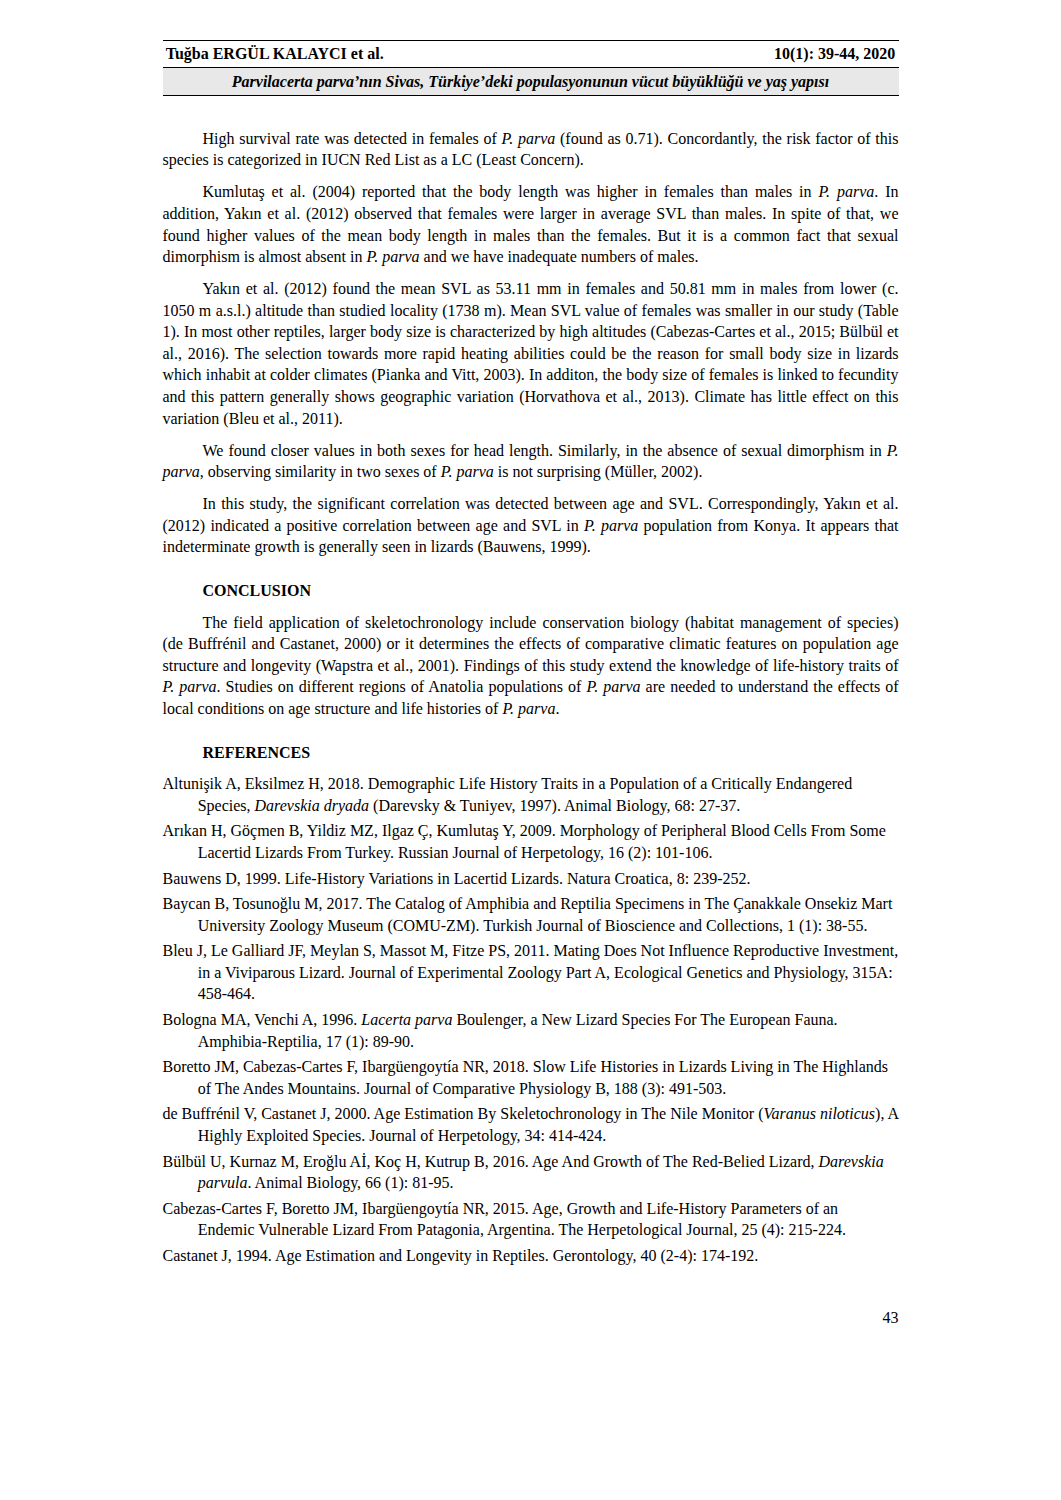Tuğba ERGÜL KALAYCI et al. 10(1): 39-44, 2020
Parvilacerta parva’nın Sivas, Türkiye’deki populasyonunun vücut büyüklüğü ve yaş yapısı
High survival rate was detected in females of P. parva (found as 0.71). Concordantly, the risk factor of this species is categorized in IUCN Red List as a LC (Least Concern).
Kumlutaş et al. (2004) reported that the body length was higher in females than males in P. parva. In addition, Yakın et al. (2012) observed that females were larger in average SVL than males. In spite of that, we found higher values of the mean body length in males than the females. But it is a common fact that sexual dimorphism is almost absent in P. parva and we have inadequate numbers of males.
Yakın et al. (2012) found the mean SVL as 53.11 mm in females and 50.81 mm in males from lower (c. 1050 m a.s.l.) altitude than studied locality (1738 m). Mean SVL value of females was smaller in our study (Table 1). In most other reptiles, larger body size is characterized by high altitudes (Cabezas-Cartes et al., 2015; Bülbül et al., 2016). The selection towards more rapid heating abilities could be the reason for small body size in lizards which inhabit at colder climates (Pianka and Vitt, 2003). In additon, the body size of females is linked to fecundity and this pattern generally shows geographic variation (Horvathova et al., 2013). Climate has little effect on this variation (Bleu et al., 2011).
We found closer values in both sexes for head length. Similarly, in the absence of sexual dimorphism in P. parva, observing similarity in two sexes of P. parva is not surprising (Müller, 2002).
In this study, the significant correlation was detected between age and SVL. Correspondingly, Yakın et al. (2012) indicated a positive correlation between age and SVL in P. parva population from Konya. It appears that indeterminate growth is generally seen in lizards (Bauwens, 1999).
Conclusion
The field application of skeletochronology include conservation biology (habitat management of species) (de Buffrénil and Castanet, 2000) or it determines the effects of comparative climatic features on population age structure and longevity (Wapstra et al., 2001). Findings of this study extend the knowledge of life-history traits of P. parva. Studies on different regions of Anatolia populations of P. parva are needed to understand the effects of local conditions on age structure and life histories of P. parva.
References
Altunişik A, Eksilmez H, 2018. Demographic Life History Traits in a Population of a Critically Endangered Species, Darevskia dryada (Darevsky & Tuniyev, 1997). Animal Biology, 68: 27-37.
Arıkan H, Göçmen B, Yildiz MZ, Ilgaz Ç, Kumlutaş Y, 2009. Morphology of Peripheral Blood Cells From Some Lacertid Lizards From Turkey. Russian Journal of Herpetology, 16 (2): 101-106.
Bauwens D, 1999. Life-History Variations in Lacertid Lizards. Natura Croatica, 8: 239-252.
Baycan B, Tosunoğlu M, 2017. The Catalog of Amphibia and Reptilia Specimens in The Çanakkale Onsekiz Mart University Zoology Museum (COMU-ZM). Turkish Journal of Bioscience and Collections, 1 (1): 38-55.
Bleu J, Le Galliard JF, Meylan S, Massot M, Fitze PS, 2011. Mating Does Not Influence Reproductive Investment, in a Viviparous Lizard. Journal of Experimental Zoology Part A, Ecological Genetics and Physiology, 315A: 458-464.
Bologna MA, Venchi A, 1996. Lacerta parva Boulenger, a New Lizard Species For The European Fauna. Amphibia-Reptilia, 17 (1): 89-90.
Boretto JM, Cabezas-Cartes F, Ibargüengoytía NR, 2018. Slow Life Histories in Lizards Living in The Highlands of The Andes Mountains. Journal of Comparative Physiology B, 188 (3): 491-503.
de Buffrénil V, Castanet J, 2000. Age Estimation By Skeletochronology in The Nile Monitor (Varanus niloticus), A Highly Exploited Species. Journal of Herpetology, 34: 414-424.
Bülbül U, Kurnaz M, Eroğlu Aİ, Koç H, Kutrup B, 2016. Age And Growth of The Red-Belied Lizard, Darevskia parvula. Animal Biology, 66 (1): 81-95.
Cabezas-Cartes F, Boretto JM, Ibargüengoytía NR, 2015. Age, Growth and Life-History Parameters of an Endemic Vulnerable Lizard From Patagonia, Argentina. The Herpetological Journal, 25 (4): 215-224.
Castanet J, 1994. Age Estimation and Longevity in Reptiles. Gerontology, 40 (2-4): 174-192.
43